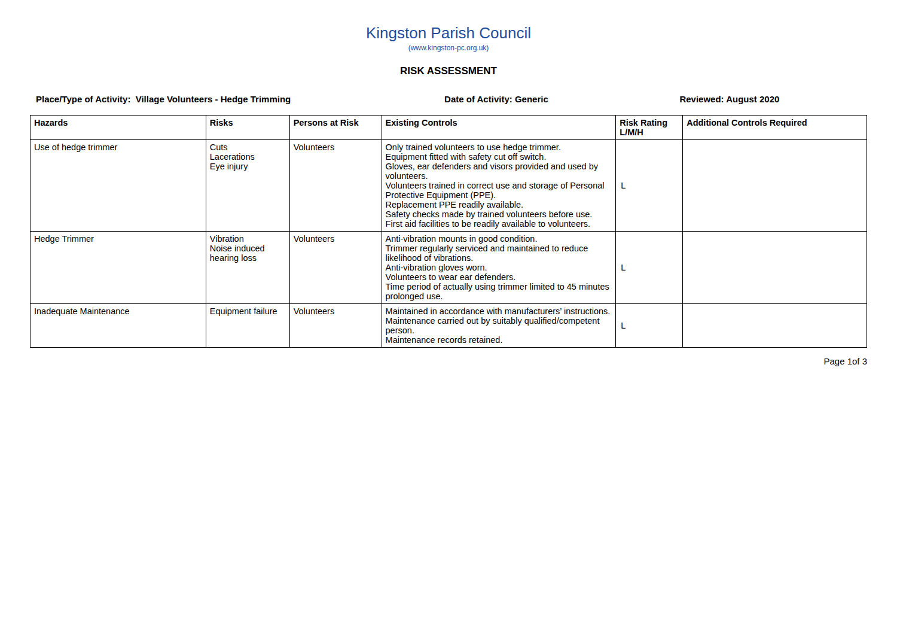Kingston Parish Council
(www.kingston-pc.org.uk)
RISK ASSESSMENT
Place/Type of Activity: Village Volunteers - Hedge Trimming Date of Activity: Generic Reviewed: August 2020
| Hazards | Risks | Persons at Risk | Existing Controls | Risk Rating L/M/H | Additional Controls Required |
| --- | --- | --- | --- | --- | --- |
| Use of hedge trimmer | Cuts Lacerations Eye injury | Volunteers | Only trained volunteers to use hedge trimmer. Equipment fitted with safety cut off switch. Gloves, ear defenders and visors provided and used by volunteers. Volunteers trained in correct use and storage of Personal Protective Equipment (PPE). Replacement PPE readily available. Safety checks made by trained volunteers before use. First aid facilities to be readily available to volunteers. | L | |
| Hedge Trimmer | Vibration Noise induced hearing loss | Volunteers | Anti-vibration mounts in good condition. Trimmer regularly serviced and maintained to reduce likelihood of vibrations. Anti-vibration gloves worn. Volunteers to wear ear defenders. Time period of actually using trimmer limited to 45 minutes prolonged use. | L | |
| Inadequate Maintenance | Equipment failure | Volunteers | Maintained in accordance with manufacturers’ instructions. Maintenance carried out by suitably qualified/competent person. Maintenance records retained. | L | |
Page 1of 3